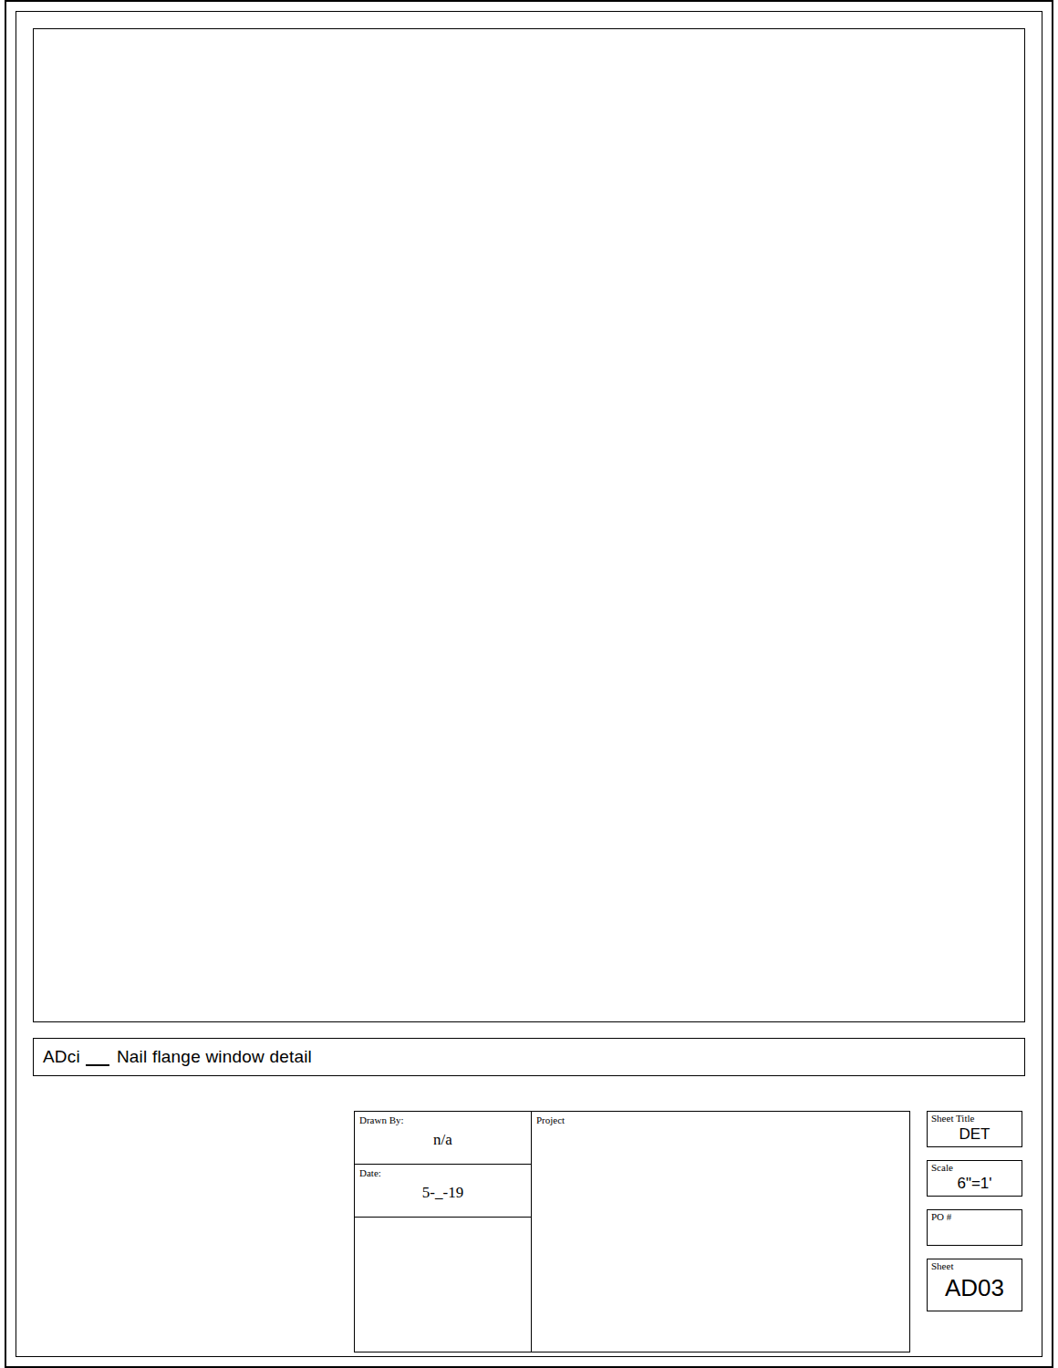ADci Nail flange window detail
Drawn By:
n/a
Date:
5-_-19
Project
Sheet Title
DET
Scale
6"=1'
PO #
Sheet
AD03